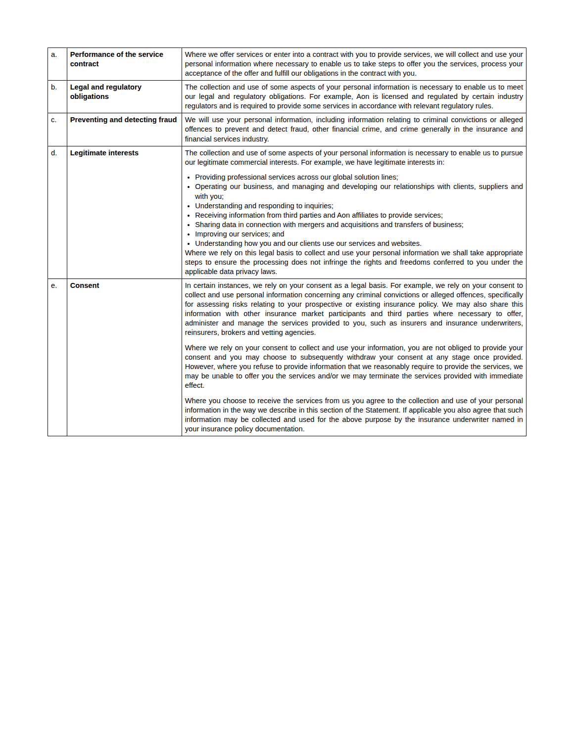| a. | Performance of the service contract | Where we offer services or enter into a contract with you to provide services, we will collect and use your personal information where necessary to enable us to take steps to offer you the services, process your acceptance of the offer and fulfill our obligations in the contract with you. |
| b. | Legal and regulatory obligations | The collection and use of some aspects of your personal information is necessary to enable us to meet our legal and regulatory obligations. For example, Aon is licensed and regulated by certain industry regulators and is required to provide some services in accordance with relevant regulatory rules. |
| c. | Preventing and detecting fraud | We will use your personal information, including information relating to criminal convictions or alleged offences to prevent and detect fraud, other financial crime, and crime generally in the insurance and financial services industry. |
| d. | Legitimate interests | The collection and use of some aspects of your personal information is necessary to enable us to pursue our legitimate commercial interests. For example, we have legitimate interests in: Providing professional services across our global solution lines; Operating our business, and managing and developing our relationships with clients, suppliers and with you; Understanding and responding to inquiries; Receiving information from third parties and Aon affiliates to provide services; Sharing data in connection with mergers and acquisitions and transfers of business; Improving our services; and Understanding how you and our clients use our services and websites. Where we rely on this legal basis to collect and use your personal information we shall take appropriate steps to ensure the processing does not infringe the rights and freedoms conferred to you under the applicable data privacy laws. |
| e. | Consent | In certain instances, we rely on your consent as a legal basis. For example, we rely on your consent to collect and use personal information concerning any criminal convictions or alleged offences, specifically for assessing risks relating to your prospective or existing insurance policy. We may also share this information with other insurance market participants and third parties where necessary to offer, administer and manage the services provided to you, such as insurers and insurance underwriters, reinsurers, brokers and vetting agencies. Where we rely on your consent to collect and use your information, you are not obliged to provide your consent and you may choose to subsequently withdraw your consent at any stage once provided. However, where you refuse to provide information that we reasonably require to provide the services, we may be unable to offer you the services and/or we may terminate the services provided with immediate effect. Where you choose to receive the services from us you agree to the collection and use of your personal information in the way we describe in this section of the Statement. If applicable you also agree that such information may be collected and used for the above purpose by the insurance underwriter named in your insurance policy documentation. |